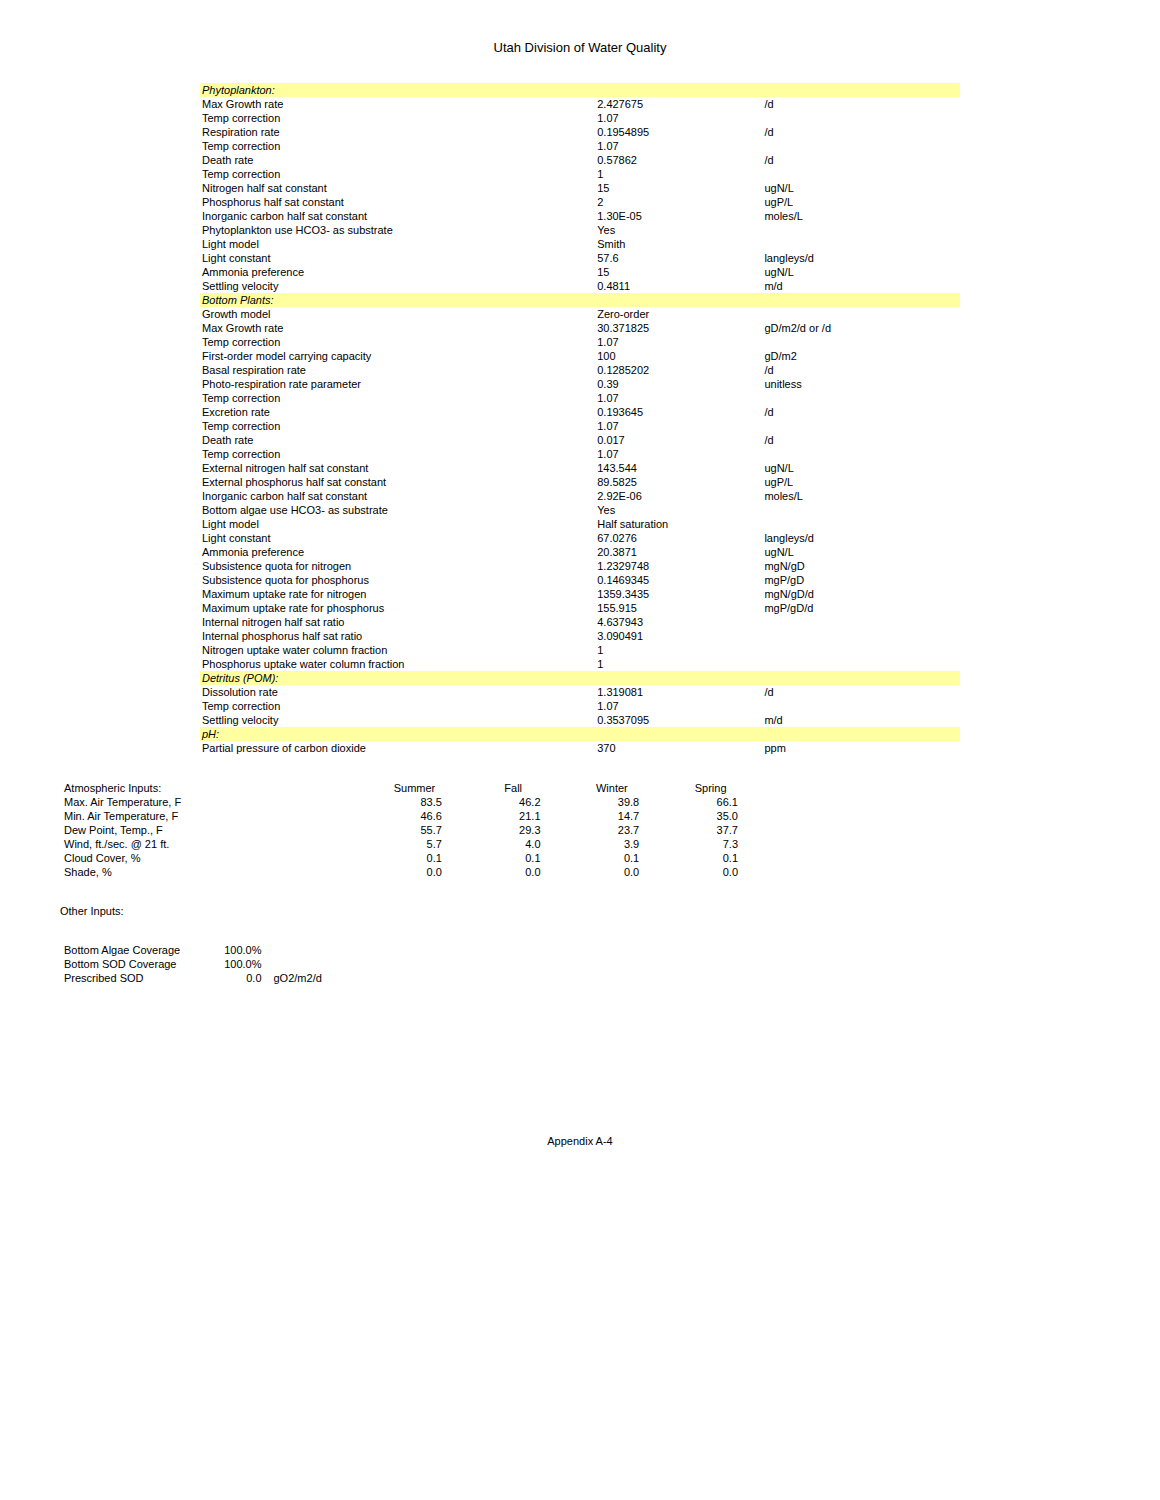Utah Division of Water Quality
| Phytoplankton: |
| Max Growth rate | 2.427675 | /d |
| Temp correction | 1.07 | |
| Respiration rate | 0.1954895 | /d |
| Temp correction | 1.07 | |
| Death rate | 0.57862 | /d |
| Temp correction | 1 | |
| Nitrogen half sat constant | 15 | ugN/L |
| Phosphorus half sat constant | 2 | ugP/L |
| Inorganic carbon half sat constant | 1.30E-05 | moles/L |
| Phytoplankton use HCO3- as substrate | Yes | |
| Light model | Smith | |
| Light constant | 57.6 | langleys/d |
| Ammonia preference | 15 | ugN/L |
| Settling velocity | 0.4811 | m/d |
| Bottom Plants: |
| Growth model | Zero-order | |
| Max Growth rate | 30.371825 | gD/m2/d or /d |
| Temp correction | 1.07 | |
| First-order model carrying capacity | 100 | gD/m2 |
| Basal respiration rate | 0.1285202 | /d |
| Photo-respiration rate parameter | 0.39 | unitless |
| Temp correction | 1.07 | |
| Excretion rate | 0.193645 | /d |
| Temp correction | 1.07 | |
| Death rate | 0.017 | /d |
| Temp correction | 1.07 | |
| External nitrogen half sat constant | 143.544 | ugN/L |
| External phosphorus half sat constant | 89.5825 | ugP/L |
| Inorganic carbon half sat constant | 2.92E-06 | moles/L |
| Bottom algae use HCO3- as substrate | Yes | |
| Light model | Half saturation | |
| Light constant | 67.0276 | langleys/d |
| Ammonia preference | 20.3871 | ugN/L |
| Subsistence quota for nitrogen | 1.2329748 | mgN/gD |
| Subsistence quota for phosphorus | 0.1469345 | mgP/gD |
| Maximum uptake rate for nitrogen | 1359.3435 | mgN/gD/d |
| Maximum uptake rate for phosphorus | 155.915 | mgP/gD/d |
| Internal nitrogen half sat ratio | 4.637943 | |
| Internal phosphorus half sat ratio | 3.090491 | |
| Nitrogen uptake water column fraction | 1 | |
| Phosphorus uptake water column fraction | 1 | |
| Detritus (POM): |
| Dissolution rate | 1.319081 | /d |
| Temp correction | 1.07 | |
| Settling velocity | 0.3537095 | m/d |
| pH: |
| Partial pressure of carbon dioxide | 370 | ppm |
| Atmospheric Inputs: | Summer | Fall | Winter | Spring |
| Max. Air Temperature, F | 83.5 | 46.2 | 39.8 | 66.1 |
| Min. Air Temperature, F | 46.6 | 21.1 | 14.7 | 35.0 |
| Dew Point, Temp., F | 55.7 | 29.3 | 23.7 | 37.7 |
| Wind, ft./sec. @ 21 ft. | 5.7 | 4.0 | 3.9 | 7.3 |
| Cloud Cover, % | 0.1 | 0.1 | 0.1 | 0.1 |
| Shade, % | 0.0 | 0.0 | 0.0 | 0.0 |
Other Inputs:
| Bottom Algae Coverage | 100.0% | |
| Bottom SOD Coverage | 100.0% | |
| Prescribed SOD | 0.0 | gO2/m2/d |
Appendix A-4